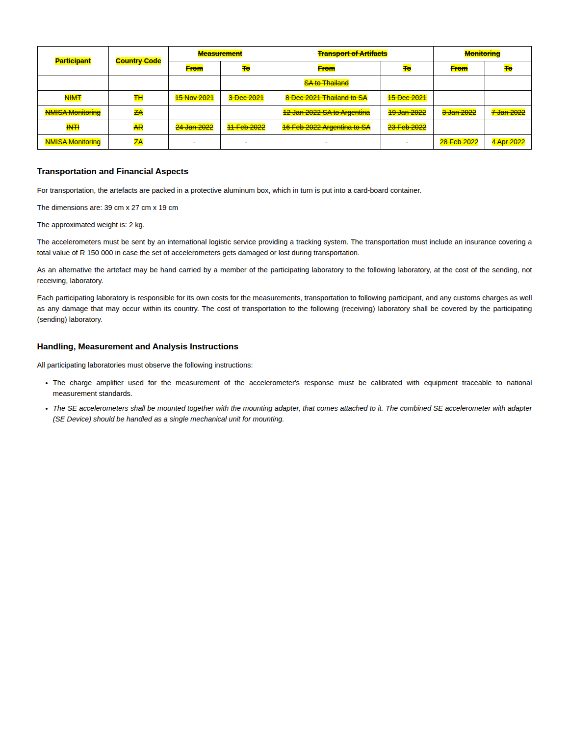| Participant | Country Code | Measurement | Transport of Artifacts | Monitoring |
| --- | --- | --- | --- | --- |
| From | To | From | To | From | To |
| | | | | SA to Thailand | | | |
| NIMT | TH | 15 Nov 2021 | 3 Dec 2021 | 8 Dec 2021 Thailand to SA | 15 Dec 2021 | | |
| NMISA Monitoring | ZA | | | 12 Jan 2022 SA to Argentina | 19 Jan 2022 | 3 Jan 2022 | 7 Jan 2022 |
| INTI | AR | 24 Jan 2022 | 11 Feb 2022 | 16 Feb 2022 Argentina to SA | 23 Feb 2022 | | |
| NMISA Monitoring | ZA | - | - | - | - | 28 Feb 2022 | 4 Apr 2022 |
Transportation and Financial Aspects
For transportation, the artefacts are packed in a protective aluminum box, which in turn is put into a card-board container.
The dimensions are: 39 cm x 27 cm x 19 cm
The approximated weight is: 2 kg.
The accelerometers must be sent by an international logistic service providing a tracking system. The transportation must include an insurance covering a total value of R 150 000 in case the set of accelerometers gets damaged or lost during transportation.
As an alternative the artefact may be hand carried by a member of the participating laboratory to the following laboratory, at the cost of the sending, not receiving, laboratory.
Each participating laboratory is responsible for its own costs for the measurements, transportation to following participant, and any customs charges as well as any damage that may occur within its country. The cost of transportation to the following (receiving) laboratory shall be covered by the participating (sending) laboratory.
Handling, Measurement and Analysis Instructions
All participating laboratories must observe the following instructions:
The charge amplifier used for the measurement of the accelerometer's response must be calibrated with equipment traceable to national measurement standards.
The SE accelerometers shall be mounted together with the mounting adapter, that comes attached to it. The combined SE accelerometer with adapter (SE Device) should be handled as a single mechanical unit for mounting.